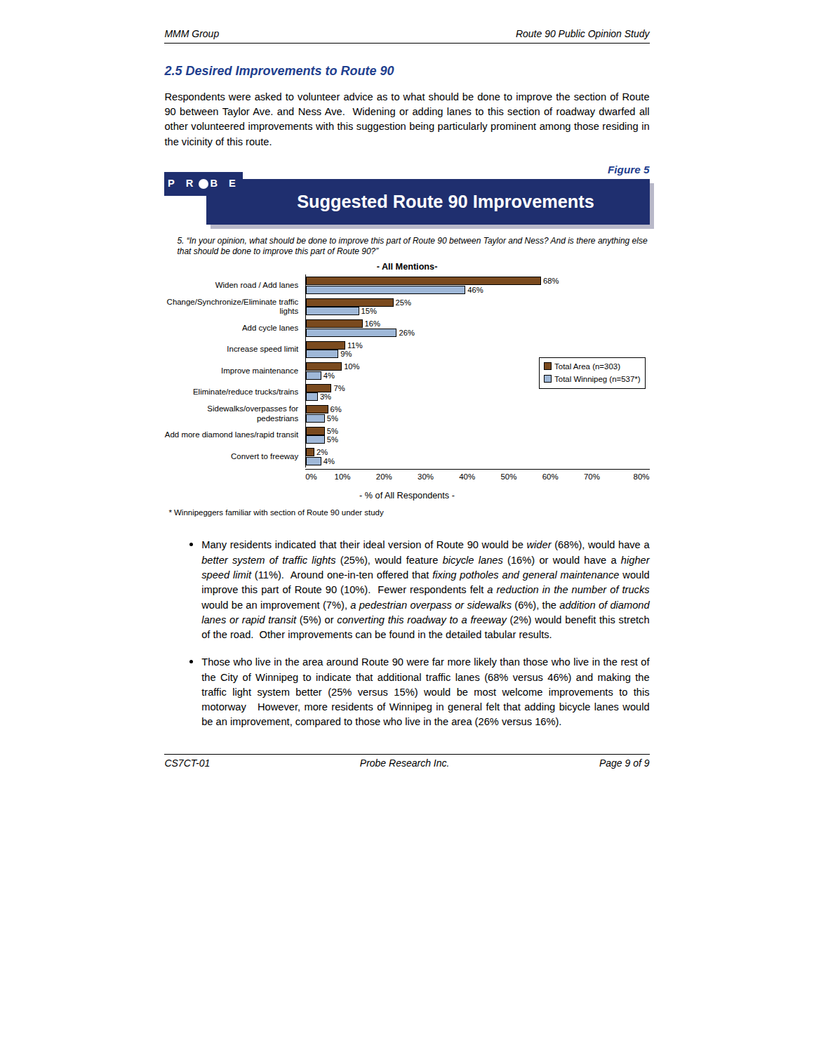MMM Group Route 90 Public Opinion Study
2.5 Desired Improvements to Route 90
Respondents were asked to volunteer advice as to what should be done to improve the section of Route 90 between Taylor Ave. and Ness Ave. Widening or adding lanes to this section of roadway dwarfed all other volunteered improvements with this suggestion being particularly prominent among those residing in the vicinity of this route.
Figure 5
P R B E
Suggested Route 90 Improvements
5. “In your opinion, what should be done to improve this part of Route 90 between Taylor and Ness? And is there anything else that should be done to improve this part of Route 90?”
- All Mentions-
Total Area (n=303)
Total Winnipeg (n=537*)
Widen road / Add lanes
68%
46%
Change/Synchronize/Eliminate traffic lights
25%
15%
Add cycle lanes
16%
26%
Increase speed limit
11%
9%
Improve maintenance
10%
4%
Eliminate/reduce trucks/trains
7%
3%
Sidewalks/overpasses for pedestrians
6%
5%
Add more diamond lanes/rapid transit
5%
5%
Convert to freeway
2%
4%
0% 10% 20% 30% 40% 50% 60% 70% 80%
- % of All Respondents -
* Winnipeggers familiar with section of Route 90 under study
Many residents indicated that their ideal version of Route 90 would be wider (68%), would have a better system of traffic lights (25%), would feature bicycle lanes (16%) or would have a higher speed limit (11%). Around one-in-ten offered that fixing potholes and general maintenance would improve this part of Route 90 (10%). Fewer respondents felt a reduction in the number of trucks would be an improvement (7%), a pedestrian overpass or sidewalks (6%), the addition of diamond lanes or rapid transit (5%) or converting this roadway to a freeway (2%) would benefit this stretch of the road. Other improvements can be found in the detailed tabular results.
Those who live in the area around Route 90 were far more likely than those who live in the rest of the City of Winnipeg to indicate that additional traffic lanes (68% versus 46%) and making the traffic light system better (25% versus 15%) would be most welcome improvements to this motorway However, more residents of Winnipeg in general felt that adding bicycle lanes would be an improvement, compared to those who live in the area (26% versus 16%).
CS7CT-01 Probe Research Inc. Page 9 of 9